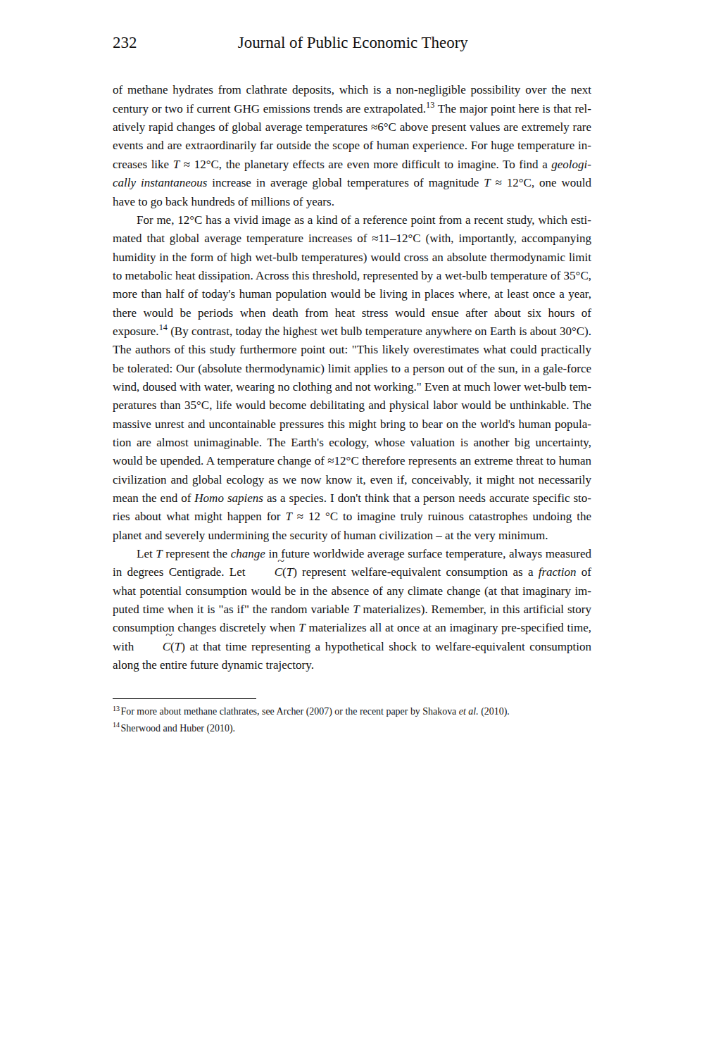232 Journal of Public Economic Theory
of methane hydrates from clathrate deposits, which is a non-negligible possibility over the next century or two if current GHG emissions trends are extrapolated.13 The major point here is that relatively rapid changes of global average temperatures ≈6°C above present values are extremely rare events and are extraordinarily far outside the scope of human experience. For huge temperature increases like T ≈ 12°C, the planetary effects are even more difficult to imagine. To find a geologically instantaneous increase in average global temperatures of magnitude T ≈ 12°C, one would have to go back hundreds of millions of years.
For me, 12°C has a vivid image as a kind of a reference point from a recent study, which estimated that global average temperature increases of ≈11–12°C (with, importantly, accompanying humidity in the form of high wet-bulb temperatures) would cross an absolute thermodynamic limit to metabolic heat dissipation. Across this threshold, represented by a wet-bulb temperature of 35°C, more than half of today's human population would be living in places where, at least once a year, there would be periods when death from heat stress would ensue after about six hours of exposure.14 (By contrast, today the highest wet bulb temperature anywhere on Earth is about 30°C). The authors of this study furthermore point out: "This likely overestimates what could practically be tolerated: Our (absolute thermodynamic) limit applies to a person out of the sun, in a gale-force wind, doused with water, wearing no clothing and not working." Even at much lower wet-bulb temperatures than 35°C, life would become debilitating and physical labor would be unthinkable. The massive unrest and uncontainable pressures this might bring to bear on the world's human population are almost unimaginable. The Earth's ecology, whose valuation is another big uncertainty, would be upended. A temperature change of ≈12°C therefore represents an extreme threat to human civilization and global ecology as we now know it, even if, conceivably, it might not necessarily mean the end of Homo sapiens as a species. I don't think that a person needs accurate specific stories about what might happen for T ≈ 12 °C to imagine truly ruinous catastrophes undoing the planet and severely undermining the security of human civilization – at the very minimum.
Let T represent the change in future worldwide average surface temperature, always measured in degrees Centigrade. Let C(T) represent welfare-equivalent consumption as a fraction of what potential consumption would be in the absence of any climate change (at that imaginary imputed time when it is "as if" the random variable T materializes). Remember, in this artificial story consumption changes discretely when T materializes all at once at an imaginary pre-specified time, with C(T) at that time representing a hypothetical shock to welfare-equivalent consumption along the entire future dynamic trajectory.
13For more about methane clathrates, see Archer (2007) or the recent paper by Shakova et al. (2010).
14Sherwood and Huber (2010).